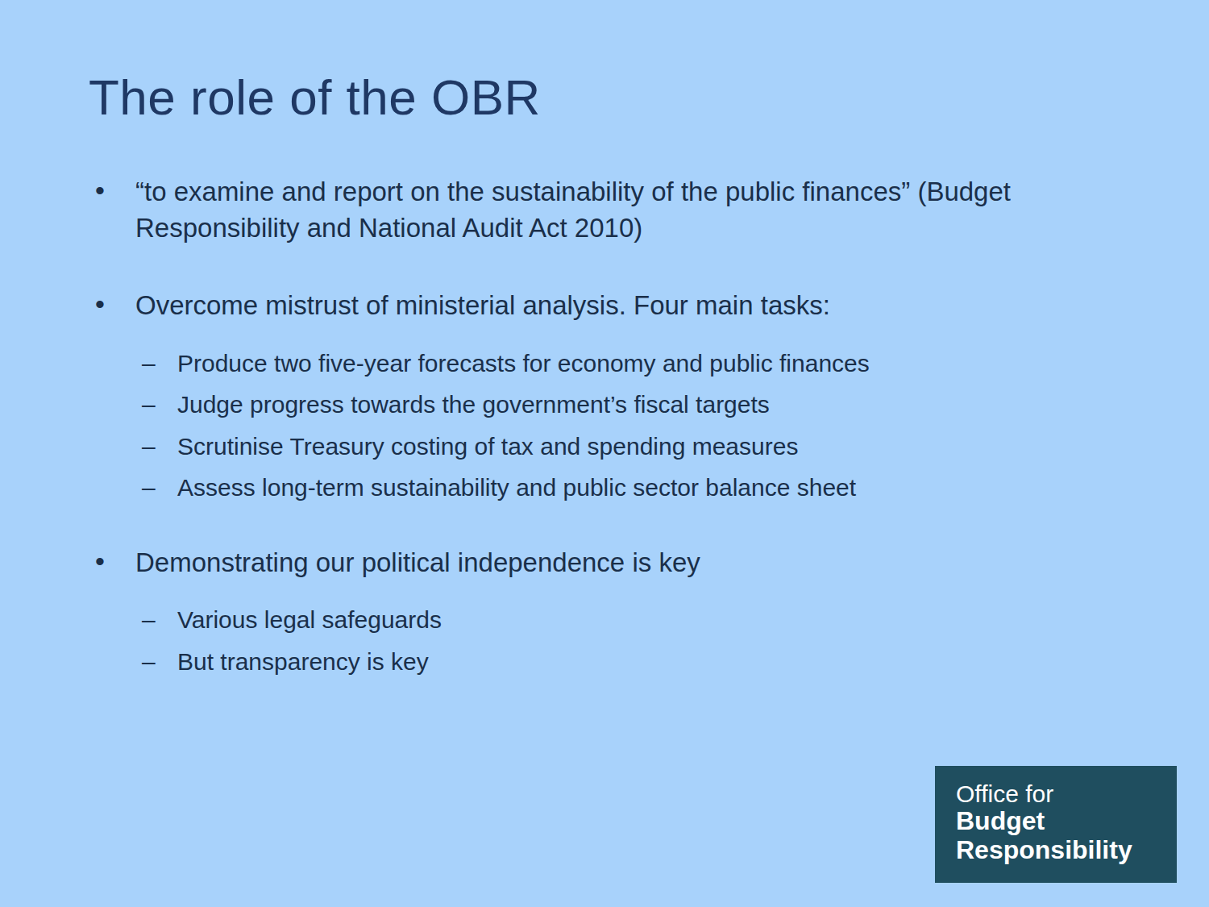The role of the OBR
“to examine and report on the sustainability of the public finances” (Budget Responsibility and National Audit Act 2010)
Overcome mistrust of ministerial analysis. Four main tasks:
Produce two five-year forecasts for economy and public finances
Judge progress towards the government’s fiscal targets
Scrutinise Treasury costing of tax and spending measures
Assess long-term sustainability and public sector balance sheet
Demonstrating our political independence is key
Various legal safeguards
But transparency is key
Office for
Budget
Responsibility